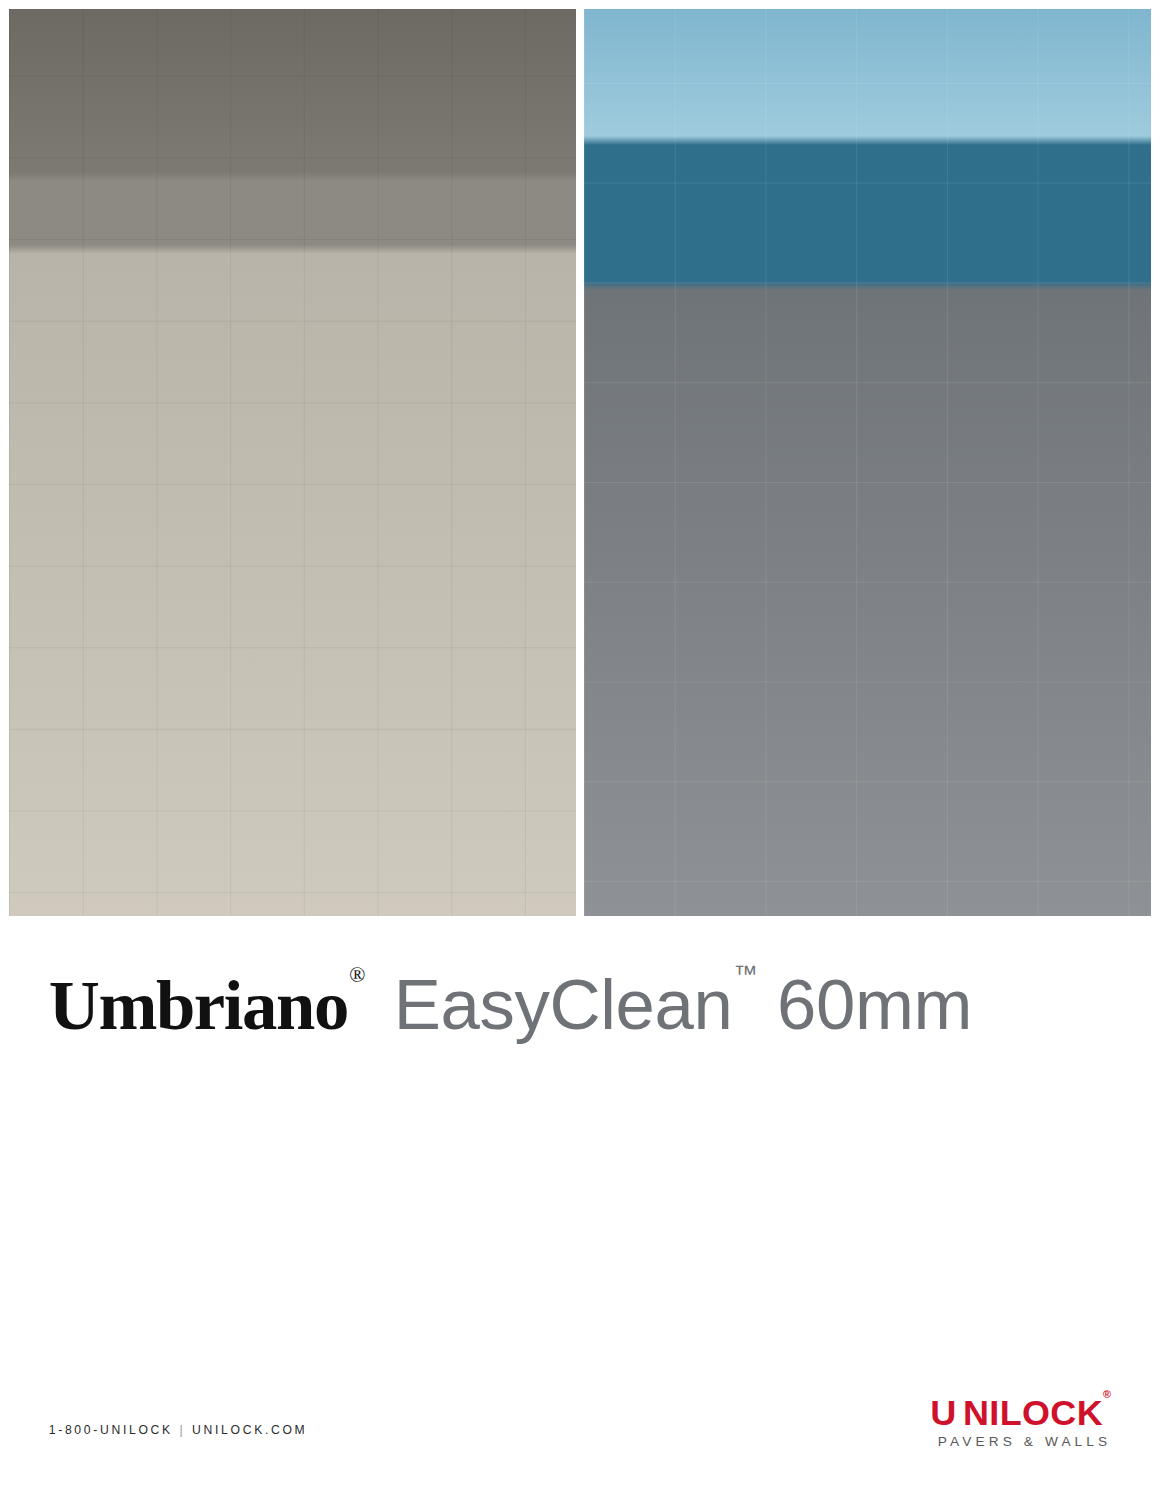Four people dining on an Umbriano paver patio with a dark border course, adjacent to an outdoor grill station and hydrangea planting bed.
Lakeside seating area on grey Umbriano pavers with dark metal lounge furniture, red accent pillows and a view across the water.
Umbriano®EasyClean™ 60mm
1-800-UNILOCK|UNILOCK.COM
UNILOCK®
Pavers & Walls